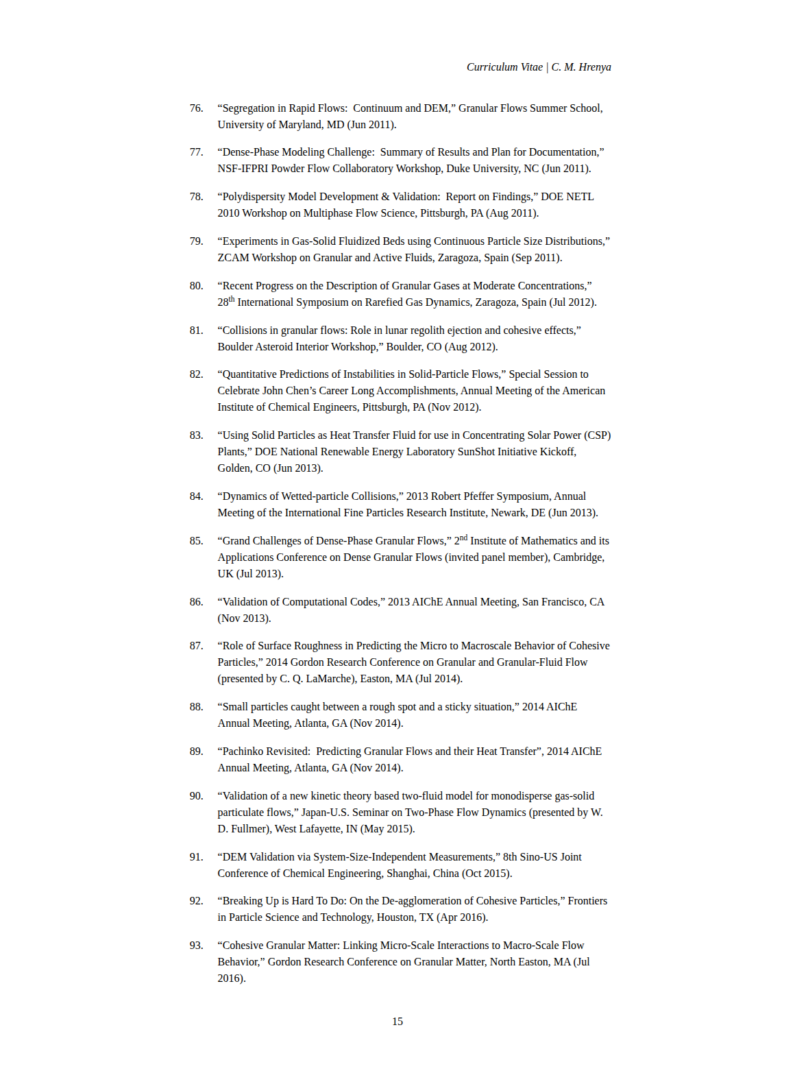Curriculum Vitae | C. M. Hrenya
76.“Segregation in Rapid Flows: Continuum and DEM,” Granular Flows Summer School, University of Maryland, MD (Jun 2011).
77.“Dense-Phase Modeling Challenge: Summary of Results and Plan for Documentation,” NSF-IFPRI Powder Flow Collaboratory Workshop, Duke University, NC (Jun 2011).
78.“Polydispersity Model Development & Validation: Report on Findings,” DOE NETL 2010 Workshop on Multiphase Flow Science, Pittsburgh, PA (Aug 2011).
79.“Experiments in Gas-Solid Fluidized Beds using Continuous Particle Size Distributions,” ZCAM Workshop on Granular and Active Fluids, Zaragoza, Spain (Sep 2011).
80.“Recent Progress on the Description of Granular Gases at Moderate Concentrations,” 28th International Symposium on Rarefied Gas Dynamics, Zaragoza, Spain (Jul 2012).
81.“Collisions in granular flows: Role in lunar regolith ejection and cohesive effects,” Boulder Asteroid Interior Workshop,” Boulder, CO (Aug 2012).
82.“Quantitative Predictions of Instabilities in Solid-Particle Flows,” Special Session to Celebrate John Chen’s Career Long Accomplishments, Annual Meeting of the American Institute of Chemical Engineers, Pittsburgh, PA (Nov 2012).
83.“Using Solid Particles as Heat Transfer Fluid for use in Concentrating Solar Power (CSP) Plants,” DOE National Renewable Energy Laboratory SunShot Initiative Kickoff, Golden, CO (Jun 2013).
84.“Dynamics of Wetted-particle Collisions,” 2013 Robert Pfeffer Symposium, Annual Meeting of the International Fine Particles Research Institute, Newark, DE (Jun 2013).
85.“Grand Challenges of Dense-Phase Granular Flows,” 2nd Institute of Mathematics and its Applications Conference on Dense Granular Flows (invited panel member), Cambridge, UK (Jul 2013).
86.“Validation of Computational Codes,” 2013 AIChE Annual Meeting, San Francisco, CA (Nov 2013).
87.“Role of Surface Roughness in Predicting the Micro to Macroscale Behavior of Cohesive Particles,” 2014 Gordon Research Conference on Granular and Granular-Fluid Flow (presented by C. Q. LaMarche), Easton, MA (Jul 2014).
88.“Small particles caught between a rough spot and a sticky situation,” 2014 AIChE Annual Meeting, Atlanta, GA (Nov 2014).
89.“Pachinko Revisited: Predicting Granular Flows and their Heat Transfer”, 2014 AIChE Annual Meeting, Atlanta, GA (Nov 2014).
90.“Validation of a new kinetic theory based two-fluid model for monodisperse gas-solid particulate flows,” Japan-U.S. Seminar on Two-Phase Flow Dynamics (presented by W. D. Fullmer), West Lafayette, IN (May 2015).
91.“DEM Validation via System-Size-Independent Measurements,” 8th Sino-US Joint Conference of Chemical Engineering, Shanghai, China (Oct 2015).
92.“Breaking Up is Hard To Do: On the De-agglomeration of Cohesive Particles,” Frontiers in Particle Science and Technology, Houston, TX (Apr 2016).
93.“Cohesive Granular Matter: Linking Micro-Scale Interactions to Macro-Scale Flow Behavior,” Gordon Research Conference on Granular Matter, North Easton, MA (Jul 2016).
15